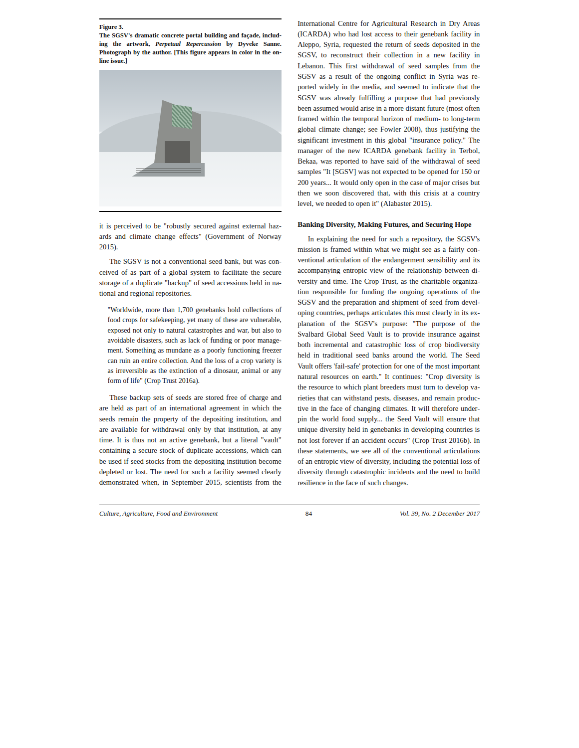Figure 3. The SGSV's dramatic concrete portal building and façade, including the artwork, Perpetual Repercussion by Dyveke Sanne. Photograph by the author. [This figure appears in color in the online issue.]
it is perceived to be "robustly secured against external hazards and climate change effects" (Government of Norway 2015).
The SGSV is not a conventional seed bank, but was conceived of as part of a global system to facilitate the secure storage of a duplicate "backup" of seed accessions held in national and regional repositories.
"Worldwide, more than 1,700 genebanks hold collections of food crops for safekeeping, yet many of these are vulnerable, exposed not only to natural catastrophes and war, but also to avoidable disasters, such as lack of funding or poor management. Something as mundane as a poorly functioning freezer can ruin an entire collection. And the loss of a crop variety is as irreversible as the extinction of a dinosaur, animal or any form of life" (Crop Trust 2016a).
These backup sets of seeds are stored free of charge and are held as part of an international agreement in which the seeds remain the property of the depositing institution, and are available for withdrawal only by that institution, at any time. It is thus not an active genebank, but a literal "vault" containing a secure stock of duplicate accessions, which can be used if seed stocks from the depositing institution become depleted or lost. The need for such a facility seemed clearly demonstrated when, in September 2015, scientists from the International Centre for Agricultural Research in Dry Areas (ICARDA) who had lost access to their genebank facility in Aleppo, Syria, requested the return of seeds deposited in the SGSV, to reconstruct their collection in a new facility in Lebanon. This first withdrawal of seed samples from the SGSV as a result of the ongoing conflict in Syria was reported widely in the media, and seemed to indicate that the SGSV was already fulfilling a purpose that had previously been assumed would arise in a more distant future (most often framed within the temporal horizon of medium- to long-term global climate change; see Fowler 2008), thus justifying the significant investment in this global "insurance policy." The manager of the new ICARDA genebank facility in Terbol, Bekaa, was reported to have said of the withdrawal of seed samples "It [SGSV] was not expected to be opened for 150 or 200 years... It would only open in the case of major crises but then we soon discovered that, with this crisis at a country level, we needed to open it" (Alabaster 2015).
Banking Diversity, Making Futures, and Securing Hope
In explaining the need for such a repository, the SGSV's mission is framed within what we might see as a fairly conventional articulation of the endangerment sensibility and its accompanying entropic view of the relationship between diversity and time. The Crop Trust, as the charitable organization responsible for funding the ongoing operations of the SGSV and the preparation and shipment of seed from developing countries, perhaps articulates this most clearly in its explanation of the SGSV's purpose: "The purpose of the Svalbard Global Seed Vault is to provide insurance against both incremental and catastrophic loss of crop biodiversity held in traditional seed banks around the world. The Seed Vault offers 'fail-safe' protection for one of the most important natural resources on earth." It continues: "Crop diversity is the resource to which plant breeders must turn to develop varieties that can withstand pests, diseases, and remain productive in the face of changing climates. It will therefore underpin the world food supply... the Seed Vault will ensure that unique diversity held in genebanks in developing countries is not lost forever if an accident occurs" (Crop Trust 2016b). In these statements, we see all of the conventional articulations of an entropic view of diversity, including the potential loss of diversity through catastrophic incidents and the need to build resilience in the face of such changes.
Culture, Agriculture, Food and Environment 84 Vol. 39, No. 2 December 2017